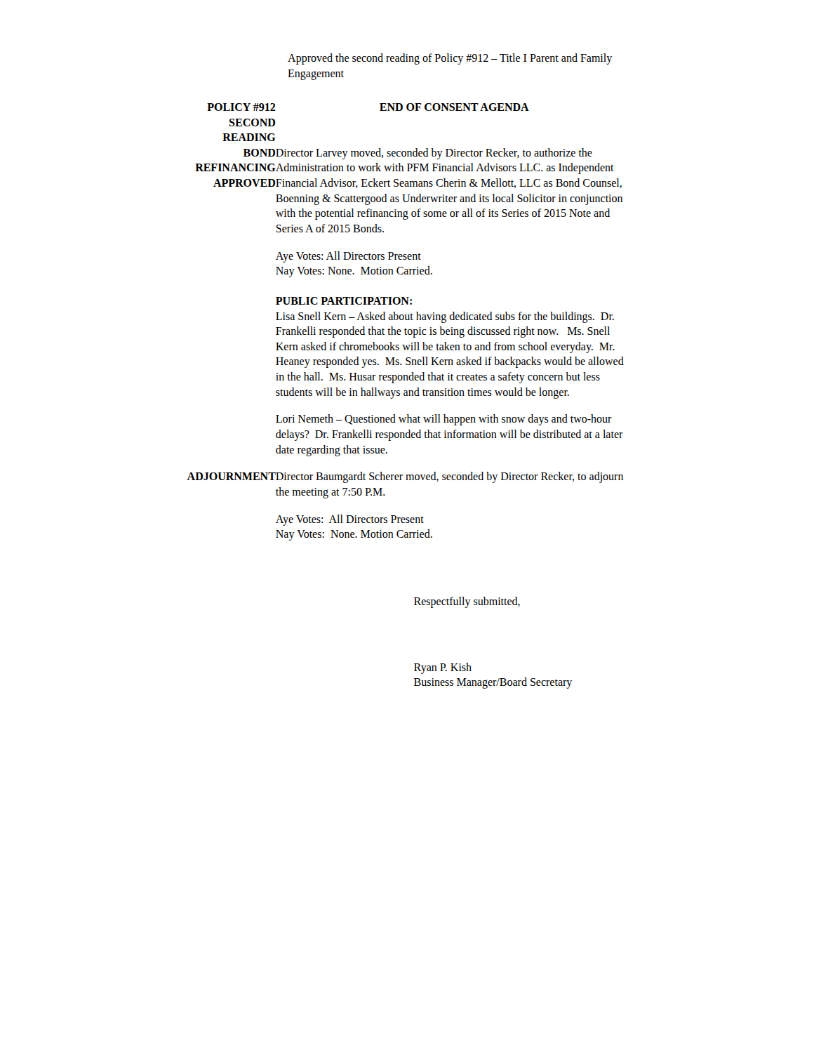Approved the second reading of Policy #912 – Title I Parent and Family Engagement
| POLICY #912 SECOND READING | END OF CONSENT AGENDA |
| BOND REFINANCING APPROVED | Director Larvey moved, seconded by Director Recker, to authorize the Administration to work with PFM Financial Advisors LLC. as Independent Financial Advisor, Eckert Seamans Cherin & Mellott, LLC as Bond Counsel, Boenning & Scattergood as Underwriter and its local Solicitor in conjunction with the potential refinancing of some or all of its Series of 2015 Note and Series A of 2015 Bonds. Aye Votes: All Directors Present Nay Votes: None. Motion Carried. PUBLIC PARTICIPATION: Lisa Snell Kern – Asked about having dedicated subs for the buildings. Dr. Frankelli responded that the topic is being discussed right now. Ms. Snell Kern asked if chromebooks will be taken to and from school everyday. Mr. Heaney responded yes. Ms. Snell Kern asked if backpacks would be allowed in the hall. Ms. Husar responded that it creates a safety concern but less students will be in hallways and transition times would be longer. Lori Nemeth – Questioned what will happen with snow days and two-hour delays? Dr. Frankelli responded that information will be distributed at a later date regarding that issue. |
| ADJOURNMENT | Director Baumgardt Scherer moved, seconded by Director Recker, to adjourn the meeting at 7:50 P.M. Aye Votes: All Directors Present Nay Votes: None. Motion Carried. |
Respectfully submitted,
Ryan P. Kish
Business Manager/Board Secretary